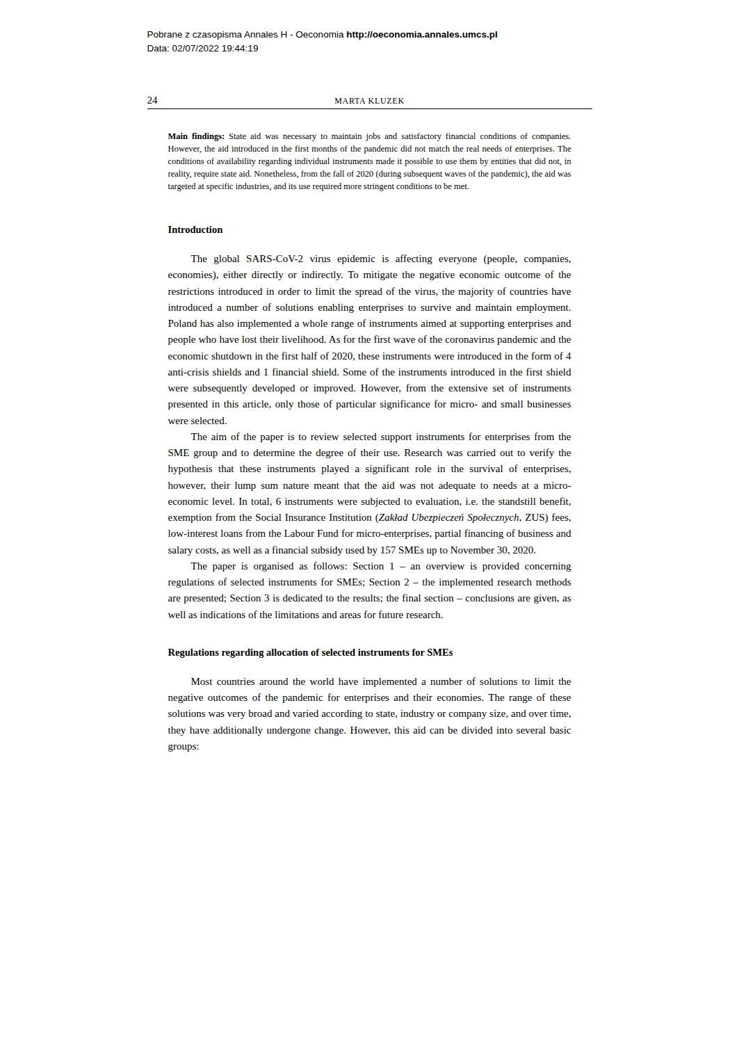Pobrane z czasopisma Annales H - Oeconomia http://oeconomia.annales.umcs.pl
Data: 02/07/2022 19:44:19
24
MARTA KLUZEK
Main findings: State aid was necessary to maintain jobs and satisfactory financial conditions of companies. However, the aid introduced in the first months of the pandemic did not match the real needs of enterprises. The conditions of availability regarding individual instruments made it possible to use them by entities that did not, in reality, require state aid. Nonetheless, from the fall of 2020 (during subsequent waves of the pandemic), the aid was targeted at specific industries, and its use required more stringent conditions to be met.
Introduction
The global SARS-CoV-2 virus epidemic is affecting everyone (people, companies, economies), either directly or indirectly. To mitigate the negative economic outcome of the restrictions introduced in order to limit the spread of the virus, the majority of countries have introduced a number of solutions enabling enterprises to survive and maintain employment. Poland has also implemented a whole range of instruments aimed at supporting enterprises and people who have lost their livelihood. As for the first wave of the coronavirus pandemic and the economic shutdown in the first half of 2020, these instruments were introduced in the form of 4 anti-crisis shields and 1 financial shield. Some of the instruments introduced in the first shield were subsequently developed or improved. However, from the extensive set of instruments presented in this article, only those of particular significance for micro- and small businesses were selected.
The aim of the paper is to review selected support instruments for enterprises from the SME group and to determine the degree of their use. Research was carried out to verify the hypothesis that these instruments played a significant role in the survival of enterprises, however, their lump sum nature meant that the aid was not adequate to needs at a micro-economic level. In total, 6 instruments were subjected to evaluation, i.e. the standstill benefit, exemption from the Social Insurance Institution (Zakład Ubezpieczeń Społecznych, ZUS) fees, low-interest loans from the Labour Fund for micro-enterprises, partial financing of business and salary costs, as well as a financial subsidy used by 157 SMEs up to November 30, 2020.
The paper is organised as follows: Section 1 – an overview is provided concerning regulations of selected instruments for SMEs; Section 2 – the implemented research methods are presented; Section 3 is dedicated to the results; the final section – conclusions are given, as well as indications of the limitations and areas for future research.
Regulations regarding allocation of selected instruments for SMEs
Most countries around the world have implemented a number of solutions to limit the negative outcomes of the pandemic for enterprises and their economies. The range of these solutions was very broad and varied according to state, industry or company size, and over time, they have additionally undergone change. However, this aid can be divided into several basic groups: